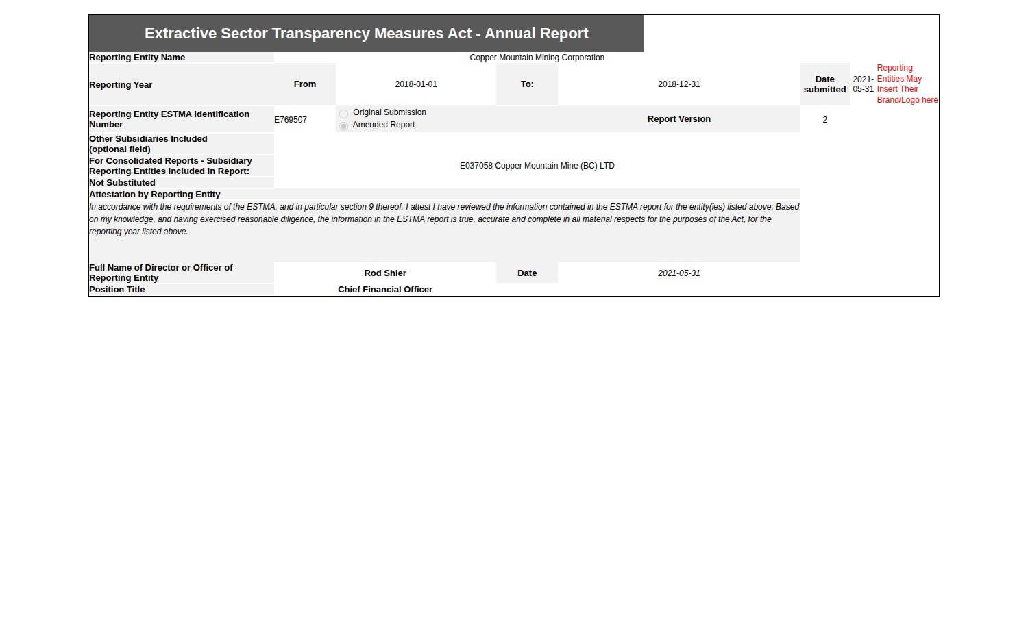| Extractive Sector Transparency Measures Act - Annual Report | |
| Reporting Entity Name | Copper Mountain Mining Corporation | |
| Reporting Year | From | 2018-01-01 | To: | 2018-12-31 | Date submitted | 2021-05-31 | Reporting Entities May Insert Their Brand/Logo here |
| Reporting Entity ESTMA Identification Number | E769507 | Original Submission Amended Report | Report Version | 2 | |
| Other Subsidiaries Included (optional field) | | |
| For Consolidated Reports - Subsidiary Reporting Entities Included in Report: | E037058 Copper Mountain Mine (BC) LTD | |
| Not Substituted | | |
| Attestation by Reporting Entity | | |
| In accordance with the requirements of the ESTMA, and in particular section 9 thereof, I attest I have reviewed the information contained in the ESTMA report for the entity(ies) listed above. Based on my knowledge, and having exercised reasonable diligence, the information in the ESTMA report is true, accurate and complete in all material respects for the purposes of the Act, for the reporting year listed above. | |
| Full Name of Director or Officer of Reporting Entity | Rod Shier | Date | 2021-05-31 | |
| Position Title | Chief Financial Officer | | |